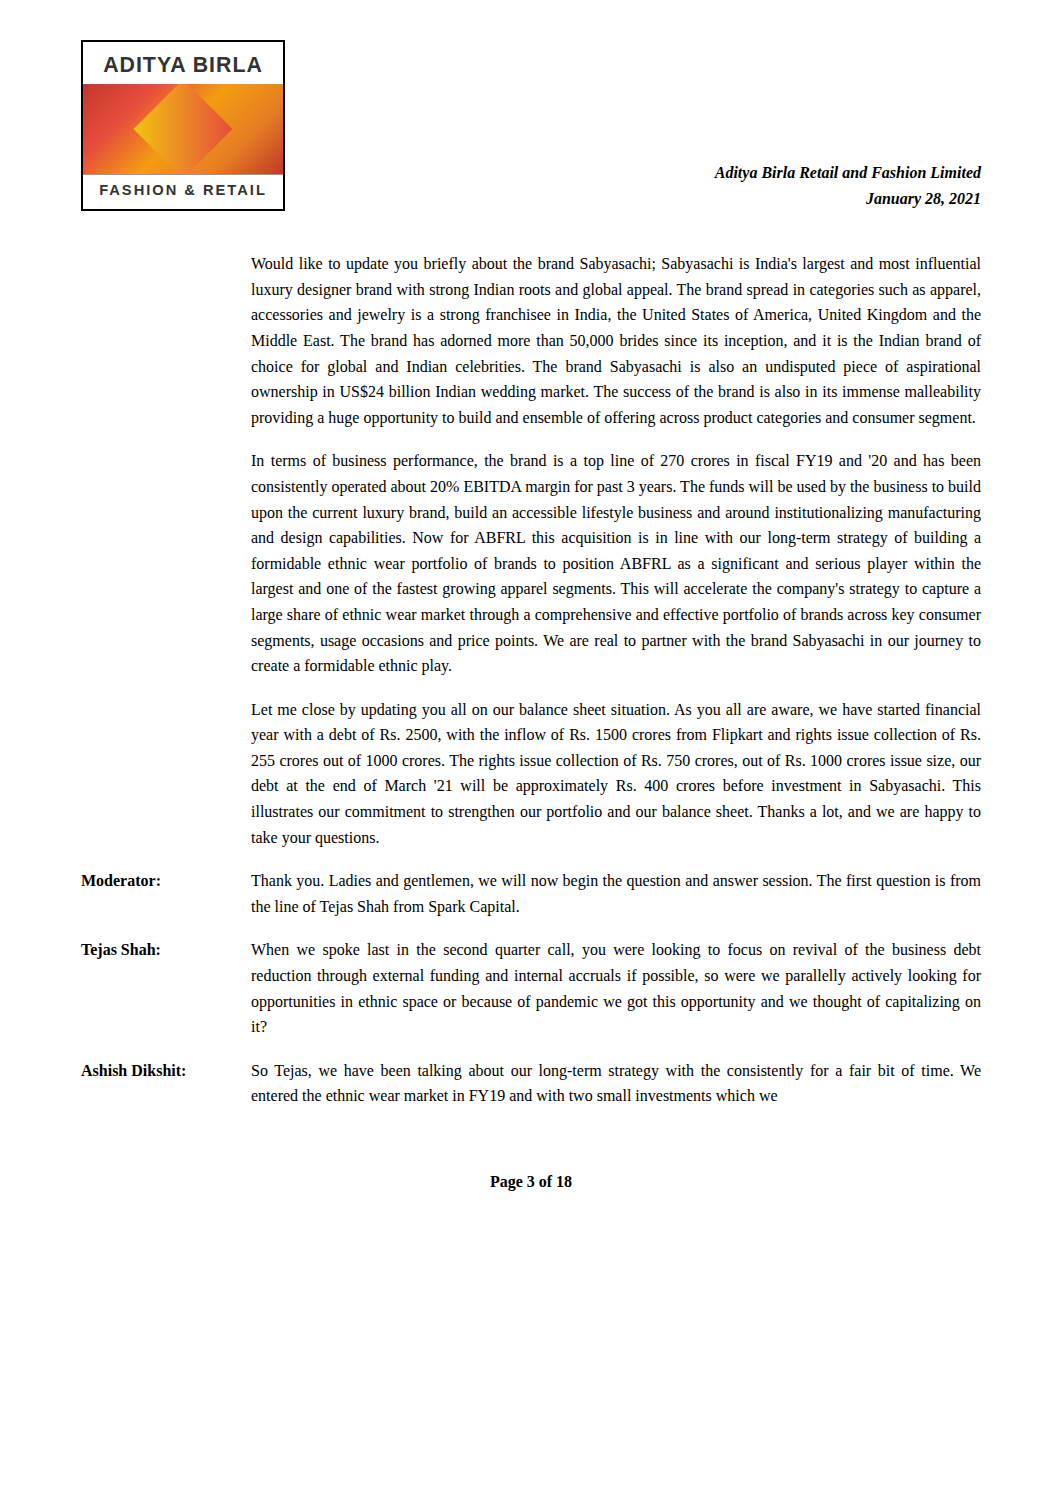ADITYA BIRLA
FASHION & RETAIL
Aditya Birla Retail and Fashion Limited
January 28, 2021
Would like to update you briefly about the brand Sabyasachi; Sabyasachi is India's largest and most influential luxury designer brand with strong Indian roots and global appeal. The brand spread in categories such as apparel, accessories and jewelry is a strong franchisee in India, the United States of America, United Kingdom and the Middle East. The brand has adorned more than 50,000 brides since its inception, and it is the Indian brand of choice for global and Indian celebrities. The brand Sabyasachi is also an undisputed piece of aspirational ownership in US$24 billion Indian wedding market. The success of the brand is also in its immense malleability providing a huge opportunity to build and ensemble of offering across product categories and consumer segment.
In terms of business performance, the brand is a top line of 270 crores in fiscal FY19 and '20 and has been consistently operated about 20% EBITDA margin for past 3 years. The funds will be used by the business to build upon the current luxury brand, build an accessible lifestyle business and around institutionalizing manufacturing and design capabilities. Now for ABFRL this acquisition is in line with our long-term strategy of building a formidable ethnic wear portfolio of brands to position ABFRL as a significant and serious player within the largest and one of the fastest growing apparel segments. This will accelerate the company's strategy to capture a large share of ethnic wear market through a comprehensive and effective portfolio of brands across key consumer segments, usage occasions and price points. We are real to partner with the brand Sabyasachi in our journey to create a formidable ethnic play.
Let me close by updating you all on our balance sheet situation. As you all are aware, we have started financial year with a debt of Rs. 2500, with the inflow of Rs. 1500 crores from Flipkart and rights issue collection of Rs. 255 crores out of 1000 crores. The rights issue collection of Rs. 750 crores, out of Rs. 1000 crores issue size, our debt at the end of March '21 will be approximately Rs. 400 crores before investment in Sabyasachi. This illustrates our commitment to strengthen our portfolio and our balance sheet. Thanks a lot, and we are happy to take your questions.
Moderator:
Thank you. Ladies and gentlemen, we will now begin the question and answer session. The first question is from the line of Tejas Shah from Spark Capital.
Tejas Shah:
When we spoke last in the second quarter call, you were looking to focus on revival of the business debt reduction through external funding and internal accruals if possible, so were we parallelly actively looking for opportunities in ethnic space or because of pandemic we got this opportunity and we thought of capitalizing on it?
Ashish Dikshit:
So Tejas, we have been talking about our long-term strategy with the consistently for a fair bit of time. We entered the ethnic wear market in FY19 and with two small investments which we
Page 3 of 18